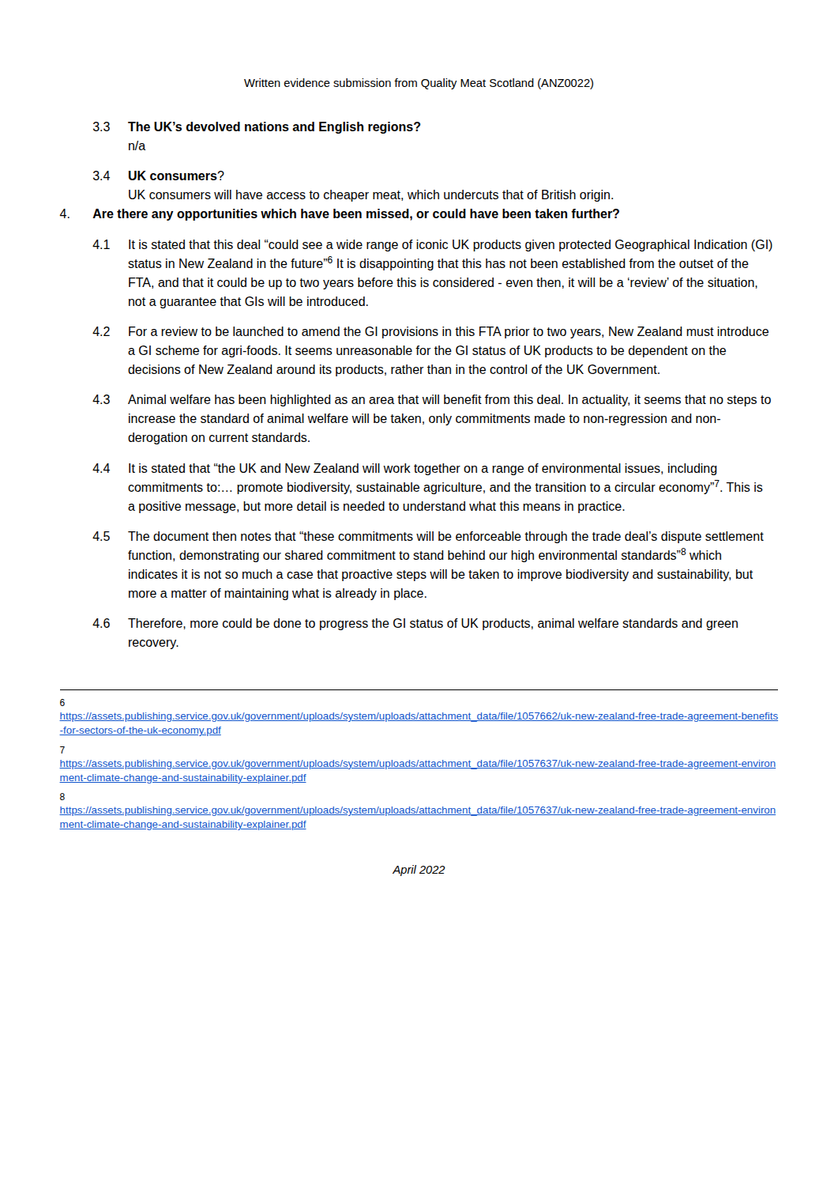Written evidence submission from Quality Meat Scotland (ANZ0022)
3.3 The UK’s devolved nations and English regions?
n/a
3.4 UK consumers?
UK consumers will have access to cheaper meat, which undercuts that of British origin.
4. Are there any opportunities which have been missed, or could have been taken further?
4.1 It is stated that this deal “could see a wide range of iconic UK products given protected Geographical Indication (GI) status in New Zealand in the future”6 It is disappointing that this has not been established from the outset of the FTA, and that it could be up to two years before this is considered - even then, it will be a ‘review’ of the situation, not a guarantee that GIs will be introduced.
4.2 For a review to be launched to amend the GI provisions in this FTA prior to two years, New Zealand must introduce a GI scheme for agri-foods. It seems unreasonable for the GI status of UK products to be dependent on the decisions of New Zealand around its products, rather than in the control of the UK Government.
4.3 Animal welfare has been highlighted as an area that will benefit from this deal. In actuality, it seems that no steps to increase the standard of animal welfare will be taken, only commitments made to non-regression and non-derogation on current standards.
4.4 It is stated that “the UK and New Zealand will work together on a range of environmental issues, including commitments to:… promote biodiversity, sustainable agriculture, and the transition to a circular economy”7. This is a positive message, but more detail is needed to understand what this means in practice.
4.5 The document then notes that “these commitments will be enforceable through the trade deal’s dispute settlement function, demonstrating our shared commitment to stand behind our high environmental standards”8 which indicates it is not so much a case that proactive steps will be taken to improve biodiversity and sustainability, but more a matter of maintaining what is already in place.
4.6 Therefore, more could be done to progress the GI status of UK products, animal welfare standards and green recovery.
6 https://assets.publishing.service.gov.uk/government/uploads/system/uploads/attachment_data/file/1057662/uk-new-zealand-free-trade-agreement-benefits-for-sectors-of-the-uk-economy.pdf
7 https://assets.publishing.service.gov.uk/government/uploads/system/uploads/attachment_data/file/1057637/uk-new-zealand-free-trade-agreement-environment-climate-change-and-sustainability-explainer.pdf
8 https://assets.publishing.service.gov.uk/government/uploads/system/uploads/attachment_data/file/1057637/uk-new-zealand-free-trade-agreement-environment-climate-change-and-sustainability-explainer.pdf
April 2022